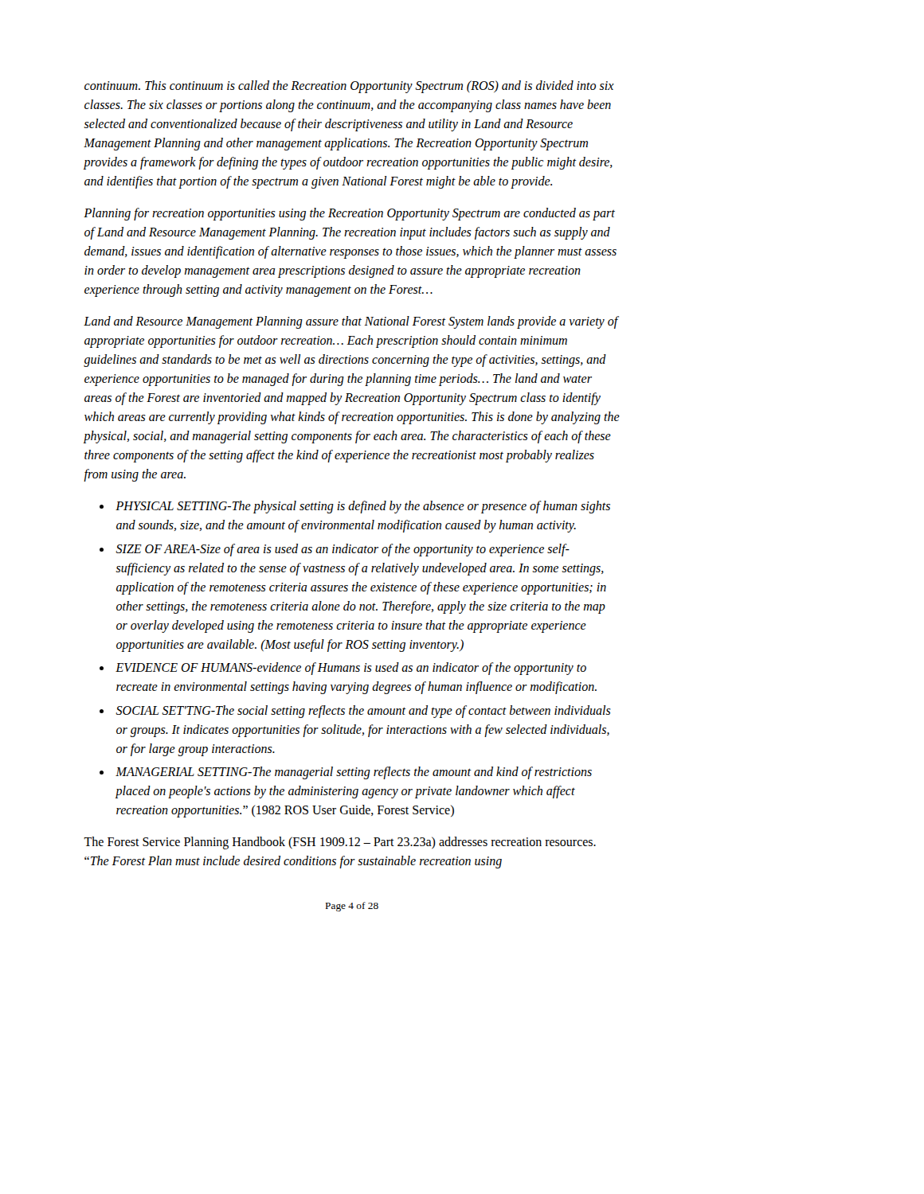continuum. This continuum is called the Recreation Opportunity Spectrum (ROS) and is divided into six classes. The six classes or portions along the continuum, and the accompanying class names have been selected and conventionalized because of their descriptiveness and utility in Land and Resource Management Planning and other management applications. The Recreation Opportunity Spectrum provides a framework for defining the types of outdoor recreation opportunities the public might desire, and identifies that portion of the spectrum a given National Forest might be able to provide.
Planning for recreation opportunities using the Recreation Opportunity Spectrum are conducted as part of Land and Resource Management Planning. The recreation input includes factors such as supply and demand, issues and identification of alternative responses to those issues, which the planner must assess in order to develop management area prescriptions designed to assure the appropriate recreation experience through setting and activity management on the Forest…
Land and Resource Management Planning assure that National Forest System lands provide a variety of appropriate opportunities for outdoor recreation… Each prescription should contain minimum guidelines and standards to be met as well as directions concerning the type of activities, settings, and experience opportunities to be managed for during the planning time periods… The land and water areas of the Forest are inventoried and mapped by Recreation Opportunity Spectrum class to identify which areas are currently providing what kinds of recreation opportunities. This is done by analyzing the physical, social, and managerial setting components for each area. The characteristics of each of these three components of the setting affect the kind of experience the recreationist most probably realizes from using the area.
PHYSICAL SETTING-The physical setting is defined by the absence or presence of human sights and sounds, size, and the amount of environmental modification caused by human activity.
SIZE OF AREA-Size of area is used as an indicator of the opportunity to experience self-sufficiency as related to the sense of vastness of a relatively undeveloped area. In some settings, application of the remoteness criteria assures the existence of these experience opportunities; in other settings, the remoteness criteria alone do not. Therefore, apply the size criteria to the map or overlay developed using the remoteness criteria to insure that the appropriate experience opportunities are available. (Most useful for ROS setting inventory.)
EVIDENCE OF HUMANS-evidence of Humans is used as an indicator of the opportunity to recreate in environmental settings having varying degrees of human influence or modification.
SOCIAL SET'TNG-The social setting reflects the amount and type of contact between individuals or groups. It indicates opportunities for solitude, for interactions with a few selected individuals, or for large group interactions.
MANAGERIAL SETTING-The managerial setting reflects the amount and kind of restrictions placed on people's actions by the administering agency or private landowner which affect recreation opportunities.” (1982 ROS User Guide, Forest Service)
The Forest Service Planning Handbook (FSH 1909.12 – Part 23.23a) addresses recreation resources. “The Forest Plan must include desired conditions for sustainable recreation using
Page 4 of 28